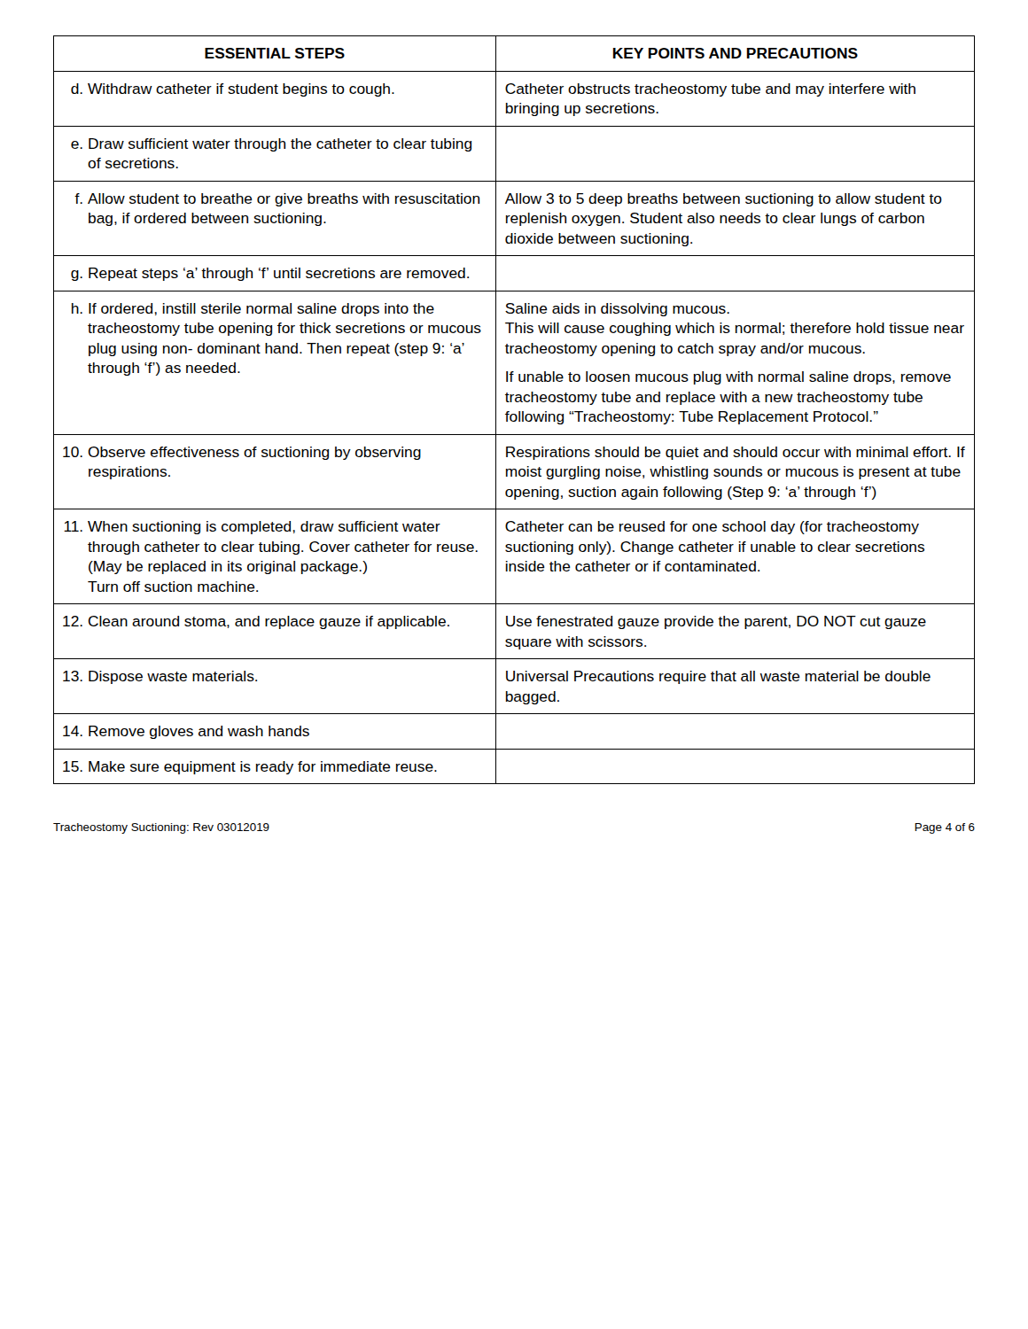| ESSENTIAL STEPS | KEY POINTS AND PRECAUTIONS |
| --- | --- |
| Withdraw catheter if student begins to cough. | Catheter obstructs tracheostomy tube and may interfere with bringing up secretions. |
| Draw sufficient water through the catheter to clear tubing of secretions. | |
| Allow student to breathe or give breaths with resuscitation bag, if ordered between suctioning. | Allow 3 to 5 deep breaths between suctioning to allow student to replenish oxygen. Student also needs to clear lungs of carbon dioxide between suctioning. |
| Repeat steps ‘a’ through ‘f’ until secretions are removed. | |
| If ordered, instill sterile normal saline drops into the tracheostomy tube opening for thick secretions or mucous plug using non- dominant hand. Then repeat (step 9: ‘a’ through ‘f’) as needed. | Saline aids in dissolving mucous. This will cause coughing which is normal; therefore hold tissue near tracheostomy opening to catch spray and/or mucous. If unable to loosen mucous plug with normal saline drops, remove tracheostomy tube and replace with a new tracheostomy tube following “Tracheostomy: Tube Replacement Protocol.” |
| Observe effectiveness of suctioning by observing respirations. | Respirations should be quiet and should occur with minimal effort. If moist gurgling noise, whistling sounds or mucous is present at tube opening, suction again following (Step 9: ‘a’ through ‘f’) |
| When suctioning is completed, draw sufficient water through catheter to clear tubing. Cover catheter for reuse. (May be replaced in its original package.) Turn off suction machine. | Catheter can be reused for one school day (for tracheostomy suctioning only). Change catheter if unable to clear secretions inside the catheter or if contaminated. |
| Clean around stoma, and replace gauze if applicable. | Use fenestrated gauze provide the parent, DO NOT cut gauze square with scissors. |
| Dispose waste materials. | Universal Precautions require that all waste material be double bagged. |
| Remove gloves and wash hands | |
| Make sure equipment is ready for immediate reuse. | |
Tracheostomy Suctioning: Rev 03012019 Page 4 of 6